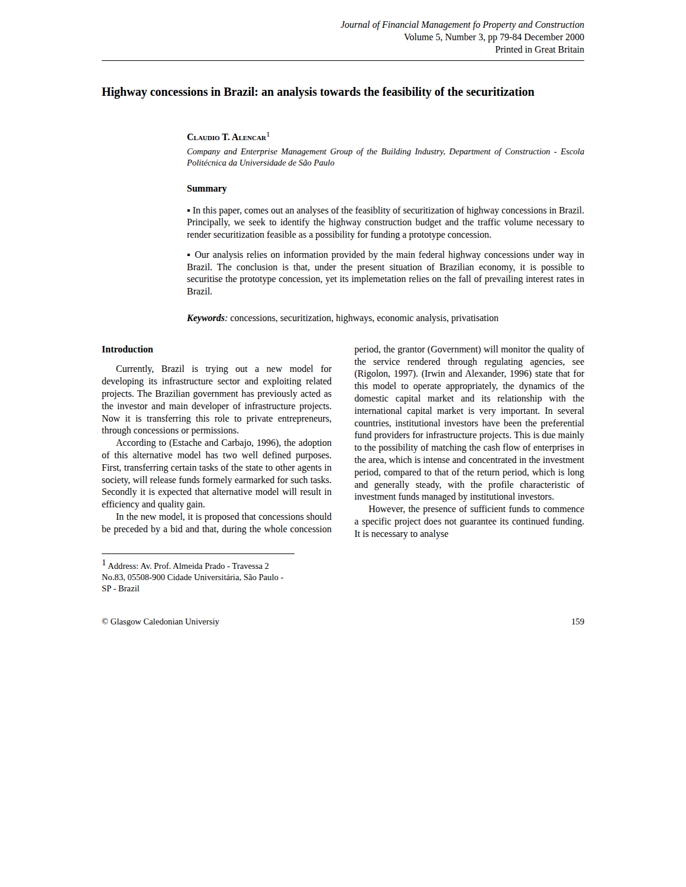Journal of Financial Management fo Property and Construction
Volume 5, Number 3, pp 79-84 December 2000
Printed in Great Britain
Highway concessions in Brazil: an analysis towards the feasibility of the securitization
Claudio T. Alencar1
Company and Enterprise Management Group of the Building Industry, Department of Construction - Escola Politécnica da Universidade de São Paulo
Summary
In this paper, comes out an analyses of the feasiblity of securitization of highway concessions in Brazil. Principally, we seek to identify the highway construction budget and the traffic volume necessary to render securitization feasible as a possibility for funding a prototype concession.
Our analysis relies on information provided by the main federal highway concessions under way in Brazil. The conclusion is that, under the present situation of Brazilian economy, it is possible to securitise the prototype concession, yet its implemetation relies on the fall of prevailing interest rates in Brazil.
Keywords: concessions, securitization, highways, economic analysis, privatisation
Introduction
Currently, Brazil is trying out a new model for developing its infrastructure sector and exploiting related projects. The Brazilian government has previously acted as the investor and main developer of infrastructure projects. Now it is transferring this role to private entrepreneurs, through concessions or permissions.
According to (Estache and Carbajo, 1996), the adoption of this alternative model has two well defined purposes. First, transferring certain tasks of the state to other agents in society, will release funds formely earmarked for such tasks. Secondly it is expected that alternative model will result in efficiency and quality gain.
In the new model, it is proposed that concessions should be preceded by a bid and that, during the whole concession period, the grantor (Government) will monitor the quality of the service rendered through regulating agencies, see (Rigolon, 1997). (Irwin and Alexander, 1996) state that for this model to operate appropriately, the dynamics of the domestic capital market and its relationship with the international capital market is very important. In several countries, institutional investors have been the preferential fund providers for infrastructure projects. This is due mainly to the possibility of matching the cash flow of enterprises in the area, which is intense and concentrated in the investment period, compared to that of the return period, which is long and generally steady, with the profile characteristic of investment funds managed by institutional investors.
However, the presence of sufficient funds to commence a specific project does not guarantee its continued funding. It is necessary to analyse
1 Address: Av. Prof. Almeida Prado - Travessa 2 No.83, 05508-900 Cidade Universitária, São Paulo - SP - Brazil
© Glasgow Caledonian Universiy 159